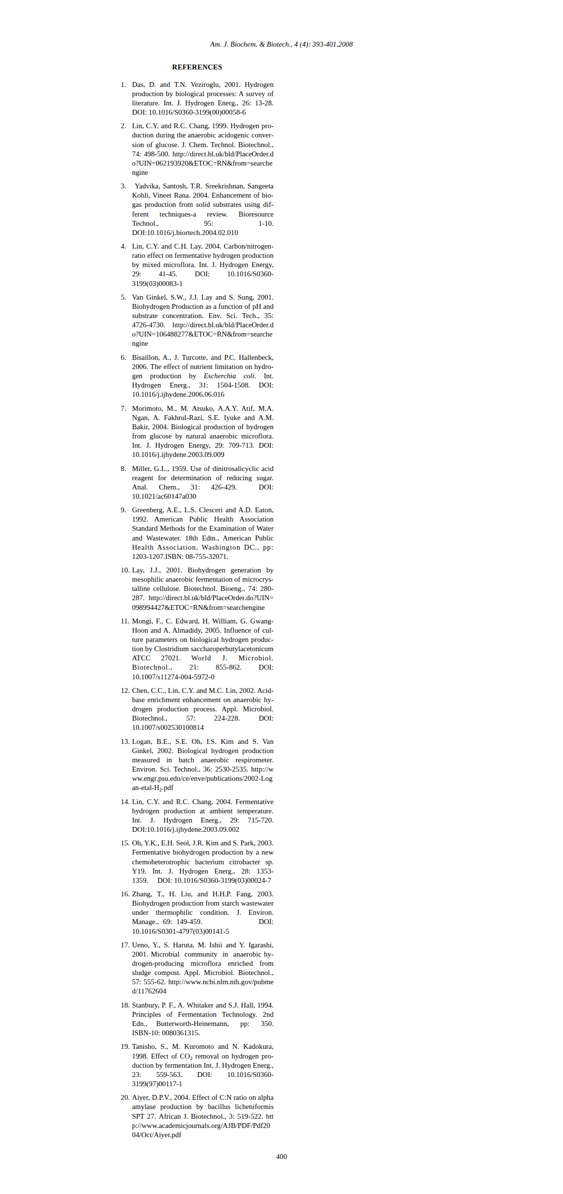Am. J. Biochem. & Biotech., 4 (4): 393-401,2008
References
Das, D. and T.N. Veziroglu, 2001. Hydrogen production by biological processes: A survey of literature. Int. J. Hydrogen Energ., 26: 13-28. DOI: 10.1016/S0360-3199(00)00058-6
Lin, C.Y. and R.C. Chang, 1999. Hydrogen production during the anaerobic acidogenic conversion of glucose. J. Chem. Technol. Biotechnol., 74: 498-500. http://direct.bl.uk/bld/PlaceOrder.do?UIN=062193920&ETOC=RN&from=searchengine
Yadvika, Santosh, T.R. Sreekrishnan, Sangeeta Kohli, Vineet Rana. 2004. Enhancement of biogas production from solid substrates using different techniques-a review. Bioresource Technol., 95: 1-10. DOI:10.1016/j.biortech.2004.02.010
Lin, C.Y. and C.H. Lay, 2004. Carbon/nitrogen-ratio effect on fermentative hydrogen production by mixed microflora. Int. J. Hydrogen Energy, 29: 41-45. DOI: 10.1016/S0360-3199(03)00083-1
Van Ginkel, S.W., J.J. Lay and S. Sung, 2001. Biohydrogen Production as a function of pH and substrate concentration. Env. Sci. Tech., 35: 4726-4730. http://direct.bl.uk/bld/PlaceOrder.do?UIN=106488277&ETOC=RN&from=searchengine
Bisaillon, A., J. Turcotte, and P.C. Hallenbeck, 2006. The effect of nutrient limitation on hydrogen production by Escherchia coli. Int. Hydrogen Energ., 31: 1504-1508. DOI: 10.1016/j.ijhydene.2006.06.016
Morimoto, M., M. Atsuko, A.A.Y. Atif, M.A. Ngan, A. Fakhrul-Razi, S.E. Iyuke and A.M. Bakir, 2004. Biological production of hydrogen from glucose by natural anaerobic microflora. Int. J. Hydrogen Energy, 29: 709-713. DOI: 10.1016/j.ijhydene.2003.09.009
Miller, G.L., 1959. Use of dinitrosalicyclic acid reagent for determination of reducing sugar. Anal. Chem., 31: 426-429. DOI: 10.1021/ac60147a030
Greenberg, A.E., L.S. Clesceri and A.D. Eaton, 1992. American Public Health Association Standard Methods for the Examination of Water and Wastewater. 18th Edtn., American Public Health Association, Washington DC., pp: 1203-1207.ISBN: 08-755-32071.
Lay, J.J., 2001. Biohydrogen generation by mesophilic anaerobic fermentation of microcrystalline cellulose. Biotechnol. Bioeng., 74: 280-287. http://direct.bl.uk/bld/PlaceOrder.do?UIN=098994427&ETOC=RN&from=searchengine
Mongi, F., C. Edward, H. William, G. Gwang-Hoon and A. Almadidy, 2005. Influence of culture parameters on biological hydrogen production by Clostridium saccharoperbutylacetonicum ATCC 27021. World J. Microbiol. Biotechnol., 21: 855-862. DOI: 10.1007/s11274-004-5972-0
Chen, C.C., Lin, C.Y. and M.C. Lin, 2002. Acid-base enrichment enhancement on anaerobic hydrogen production process. Appl. Microbiol. Biotechnol., 57: 224-228. DOI: 10.1007/s002530100814
Logan, B.E., S.E. Oh, I.S. Kim and S. Van Ginkel, 2002. Biological hydrogen production measured in batch anaerobic respirometer. Environ. Sci. Technol., 36: 2530-2535. http://www.engr.psu.edu/ce/enve/publications/2002-Logan-etal-H2.pdf
Lin, C.Y. and R.C. Chang, 2004. Fermentative hydrogen production at ambient temperature. Int. J. Hydrogen Energ., 29: 715-720. DOI:10.1016/j.ijhydene.2003.09.002
Oh, Y.K., E.H. Seol, J.R. Kim and S. Park, 2003. Fermentative biohydrogen production by a new chemoheterotrophic bacterium citrobacter sp. Y19. Int. J. Hydrogen Energ., 28: 1353-1359. DOI: 10.1016/S0360-3199(03)00024-7
Zhang, T., H. Liu, and H.H.P. Fang, 2003. Biohydrogen production from starch wastewater under thermophilic condition. J. Environ. Manage., 69: 149-459. DOI: 10.1016/S0301-4797(03)00141-5
Ueno, Y., S. Haruta, M. Ishii and Y. Igarashi, 2001. Microbial community in anaerobic hydrogen-producing microflora enriched from sludge compost. Appl. Microbiol. Biotechnol., 57: 555-62. http://www.ncbi.nlm.nih.gov/pubmed/11762604
Stanbury, P. F., A. Whitaker and S.J. Hall, 1994. Principles of Fermentation Technology. 2nd Edn., Butterworth-Heinemann, pp: 350. ISBN-10: 0080361315.
Tanisho, S., M. Kuromoto and N. Kadokura, 1998. Effect of CO2 removal on hydrogen production by fermentation Int. J. Hydrogen Energ., 23: 559-563. DOI: 10.1016/S0360-3199(97)00117-1
Aiyer, D.P.V., 2004. Effect of C:N ratio on alpha amylase production by bacillus licheniformis SPT 27. African J. Biotechnol., 3: 519-522. http://www.academicjournals.org/AJB/PDF/Pdf2004/Oct/Aiyer.pdf
400